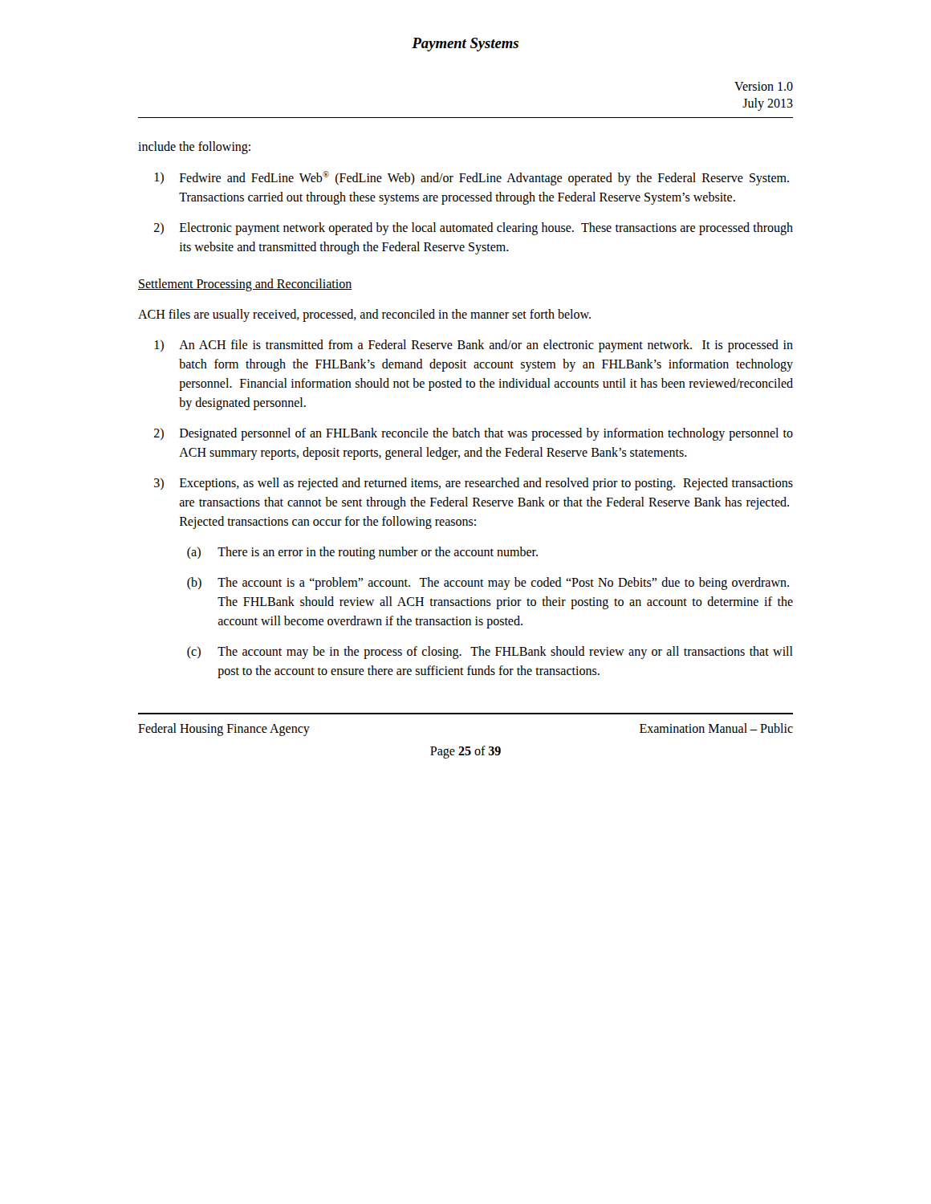Payment Systems
Version 1.0
July 2013
include the following:
1) Fedwire and FedLine Web® (FedLine Web) and/or FedLine Advantage operated by the Federal Reserve System. Transactions carried out through these systems are processed through the Federal Reserve System’s website.
2) Electronic payment network operated by the local automated clearing house. These transactions are processed through its website and transmitted through the Federal Reserve System.
Settlement Processing and Reconciliation
ACH files are usually received, processed, and reconciled in the manner set forth below.
1) An ACH file is transmitted from a Federal Reserve Bank and/or an electronic payment network. It is processed in batch form through the FHLBank’s demand deposit account system by an FHLBank’s information technology personnel. Financial information should not be posted to the individual accounts until it has been reviewed/reconciled by designated personnel.
2) Designated personnel of an FHLBank reconcile the batch that was processed by information technology personnel to ACH summary reports, deposit reports, general ledger, and the Federal Reserve Bank’s statements.
3) Exceptions, as well as rejected and returned items, are researched and resolved prior to posting. Rejected transactions are transactions that cannot be sent through the Federal Reserve Bank or that the Federal Reserve Bank has rejected. Rejected transactions can occur for the following reasons:
(a) There is an error in the routing number or the account number.
(b) The account is a “problem” account. The account may be coded “Post No Debits” due to being overdrawn. The FHLBank should review all ACH transactions prior to their posting to an account to determine if the account will become overdrawn if the transaction is posted.
(c) The account may be in the process of closing. The FHLBank should review any or all transactions that will post to the account to ensure there are sufficient funds for the transactions.
Federal Housing Finance Agency Examination Manual – Public
Page 25 of 39